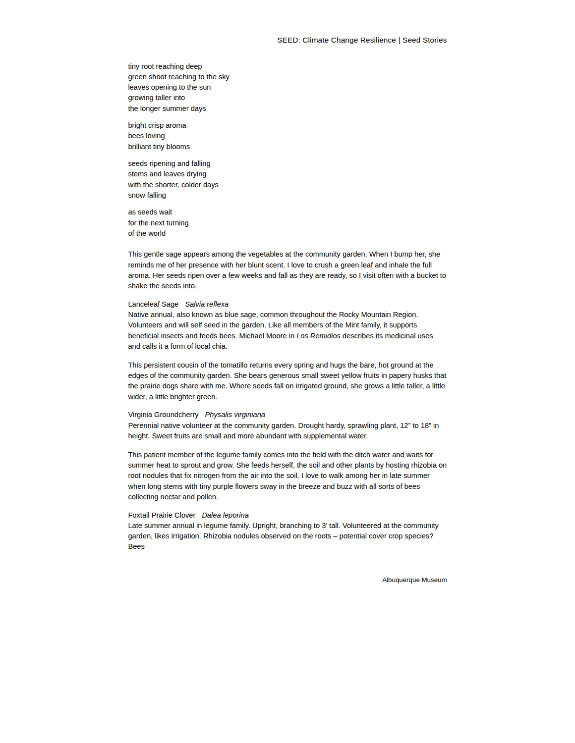SEED: Climate Change Resilience | Seed Stories
tiny root reaching deep
green shoot reaching to the sky
leaves opening to the sun
growing taller into
the longer summer days
bright crisp aroma
bees loving
brilliant tiny blooms
seeds ripening and falling
stems and leaves drying
with the shorter, colder days
snow falling
as seeds wait
for the next turning
of the world
This gentle sage appears among the vegetables at the community garden. When I bump her, she reminds me of her presence with her blunt scent. I love to crush a green leaf and inhale the full aroma. Her seeds ripen over a few weeks and fall as they are ready, so I visit often with a bucket to shake the seeds into.
Lanceleaf Sage Salvia reflexa
Native annual, also known as blue sage, common throughout the Rocky Mountain Region. Volunteers and will self seed in the garden. Like all members of the Mint family, it supports beneficial insects and feeds bees. Michael Moore in Los Remidios describes its medicinal uses and calls it a form of local chia.
This persistent cousin of the tomatillo returns every spring and hugs the bare, hot ground at the edges of the community garden. She bears generous small sweet yellow fruits in papery husks that the prairie dogs share with me. Where seeds fall on irrigated ground, she grows a little taller, a little wider, a little brighter green.
Virginia Groundcherry Physalis virginiana
Perennial native volunteer at the community garden. Drought hardy, sprawling plant, 12” to 18” in height. Sweet fruits are small and more abundant with supplemental water.
This patient member of the legume family comes into the field with the ditch water and waits for summer heat to sprout and grow. She feeds herself, the soil and other plants by hosting rhizobia on root nodules that fix nitrogen from the air into the soil. I love to walk among her in late summer when long stems with tiny purple flowers sway in the breeze and buzz with all sorts of bees collecting nectar and pollen.
Foxtail Prairie Clover Dalea leporina
Late summer annual in legume family. Upright, branching to 3’ tall. Volunteered at the community garden, likes irrigation. Rhizobia nodules observed on the roots – potential cover crop species? Bees
Albuquerque Museum